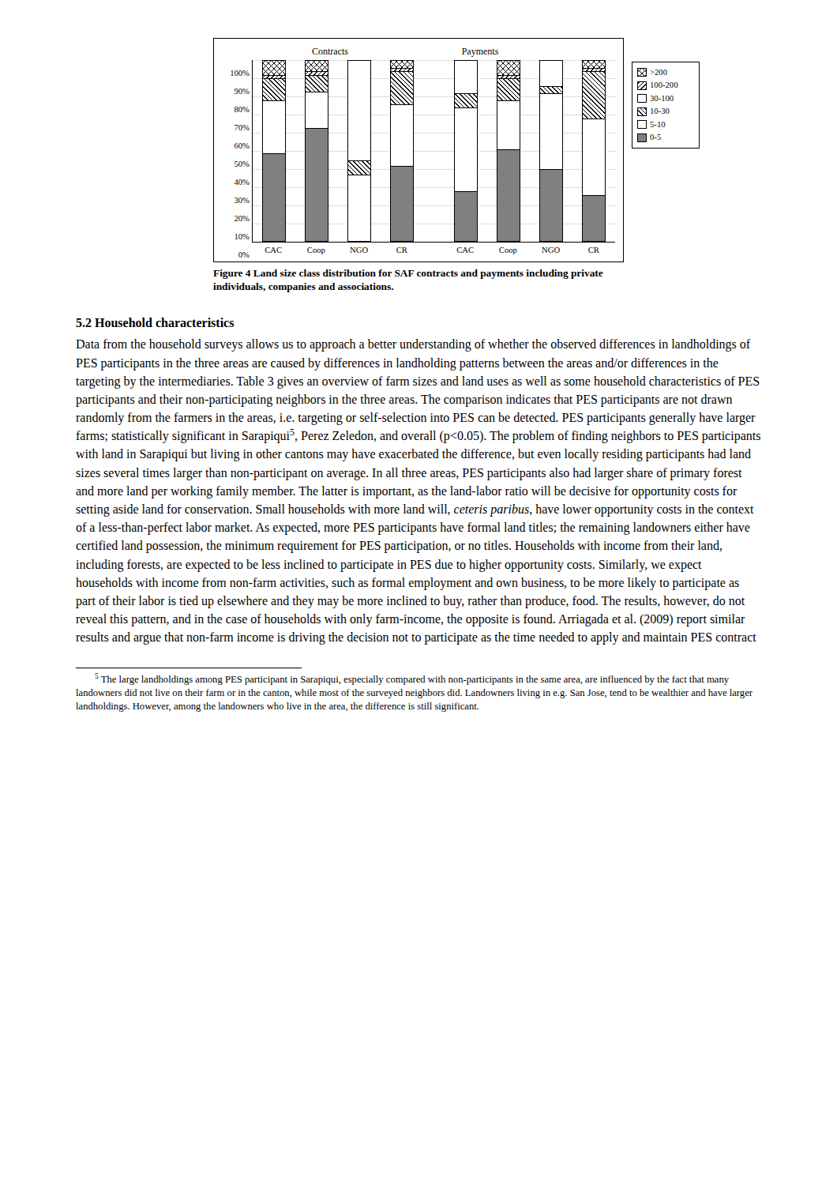Contracts Payments
100% 90% 80% 70% 60% 50% 40% 30% 20% 10% 0%
CAC Coop NGO CR
CAC Coop NGO CR
>200
100-200
30-100
10-30
5-10
0-5
Figure 4 Land size class distribution for SAF contracts and payments including private individuals, companies and associations.
5.2 Household characteristics
Data from the household surveys allows us to approach a better understanding of whether the observed differences in landholdings of PES participants in the three areas are caused by differences in landholding patterns between the areas and/or differences in the targeting by the intermediaries. Table 3 gives an overview of farm sizes and land uses as well as some household characteristics of PES participants and their non-participating neighbors in the three areas. The comparison indicates that PES participants are not drawn randomly from the farmers in the areas, i.e. targeting or self-selection into PES can be detected. PES participants generally have larger farms; statistically significant in Sarapiqui5, Perez Zeledon, and overall (p<0.05). The problem of finding neighbors to PES participants with land in Sarapiqui but living in other cantons may have exacerbated the difference, but even locally residing participants had land sizes several times larger than non-participant on average. In all three areas, PES participants also had larger share of primary forest and more land per working family member. The latter is important, as the land-labor ratio will be decisive for opportunity costs for setting aside land for conservation. Small households with more land will, ceteris paribus, have lower opportunity costs in the context of a less-than-perfect labor market. As expected, more PES participants have formal land titles; the remaining landowners either have certified land possession, the minimum requirement for PES participation, or no titles. Households with income from their land, including forests, are expected to be less inclined to participate in PES due to higher opportunity costs. Similarly, we expect households with income from non-farm activities, such as formal employment and own business, to be more likely to participate as part of their labor is tied up elsewhere and they may be more inclined to buy, rather than produce, food. The results, however, do not reveal this pattern, and in the case of households with only farm-income, the opposite is found. Arriagada et al. (2009) report similar results and argue that non-farm income is driving the decision not to participate as the time needed to apply and maintain PES contract
5 The large landholdings among PES participant in Sarapiqui, especially compared with non-participants in the same area, are influenced by the fact that many landowners did not live on their farm or in the canton, while most of the surveyed neighbors did. Landowners living in e.g. San Jose, tend to be wealthier and have larger landholdings. However, among the landowners who live in the area, the difference is still significant.